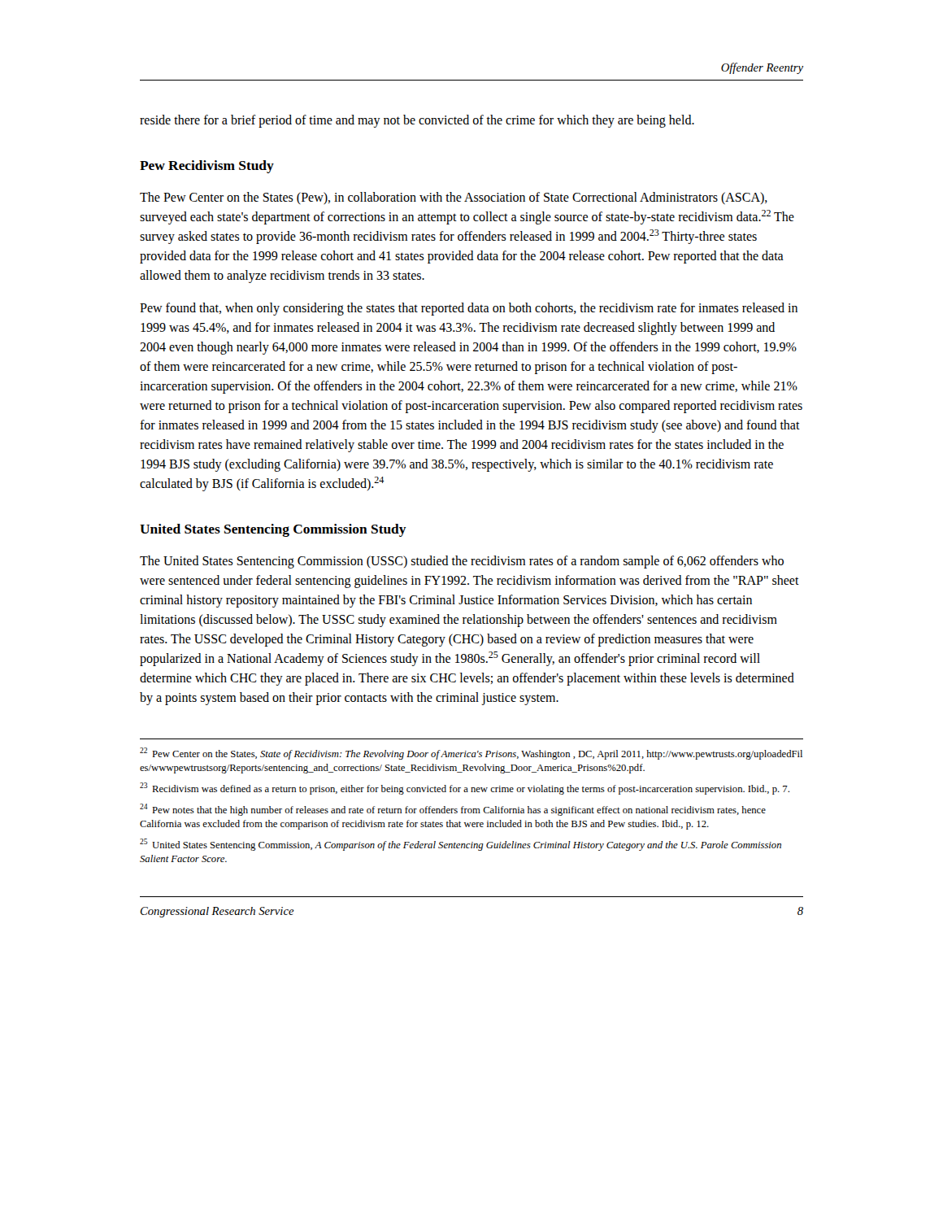Offender Reentry
reside there for a brief period of time and may not be convicted of the crime for which they are being held.
Pew Recidivism Study
The Pew Center on the States (Pew), in collaboration with the Association of State Correctional Administrators (ASCA), surveyed each state's department of corrections in an attempt to collect a single source of state-by-state recidivism data.22 The survey asked states to provide 36-month recidivism rates for offenders released in 1999 and 2004.23 Thirty-three states provided data for the 1999 release cohort and 41 states provided data for the 2004 release cohort. Pew reported that the data allowed them to analyze recidivism trends in 33 states.
Pew found that, when only considering the states that reported data on both cohorts, the recidivism rate for inmates released in 1999 was 45.4%, and for inmates released in 2004 it was 43.3%. The recidivism rate decreased slightly between 1999 and 2004 even though nearly 64,000 more inmates were released in 2004 than in 1999. Of the offenders in the 1999 cohort, 19.9% of them were reincarcerated for a new crime, while 25.5% were returned to prison for a technical violation of post-incarceration supervision. Of the offenders in the 2004 cohort, 22.3% of them were reincarcerated for a new crime, while 21% were returned to prison for a technical violation of post-incarceration supervision. Pew also compared reported recidivism rates for inmates released in 1999 and 2004 from the 15 states included in the 1994 BJS recidivism study (see above) and found that recidivism rates have remained relatively stable over time. The 1999 and 2004 recidivism rates for the states included in the 1994 BJS study (excluding California) were 39.7% and 38.5%, respectively, which is similar to the 40.1% recidivism rate calculated by BJS (if California is excluded).24
United States Sentencing Commission Study
The United States Sentencing Commission (USSC) studied the recidivism rates of a random sample of 6,062 offenders who were sentenced under federal sentencing guidelines in FY1992. The recidivism information was derived from the "RAP" sheet criminal history repository maintained by the FBI's Criminal Justice Information Services Division, which has certain limitations (discussed below). The USSC study examined the relationship between the offenders' sentences and recidivism rates. The USSC developed the Criminal History Category (CHC) based on a review of prediction measures that were popularized in a National Academy of Sciences study in the 1980s.25 Generally, an offender's prior criminal record will determine which CHC they are placed in. There are six CHC levels; an offender's placement within these levels is determined by a points system based on their prior contacts with the criminal justice system.
22 Pew Center on the States, State of Recidivism: The Revolving Door of America's Prisons, Washington , DC, April 2011, http://www.pewtrusts.org/uploadedFiles/wwwpewtrustsorg/Reports/sentencing_and_corrections/ State_Recidivism_Revolving_Door_America_Prisons%20.pdf.
23 Recidivism was defined as a return to prison, either for being convicted for a new crime or violating the terms of post-incarceration supervision. Ibid., p. 7.
24 Pew notes that the high number of releases and rate of return for offenders from California has a significant effect on national recidivism rates, hence California was excluded from the comparison of recidivism rate for states that were included in both the BJS and Pew studies. Ibid., p. 12.
25 United States Sentencing Commission, A Comparison of the Federal Sentencing Guidelines Criminal History Category and the U.S. Parole Commission Salient Factor Score.
Congressional Research Service 8